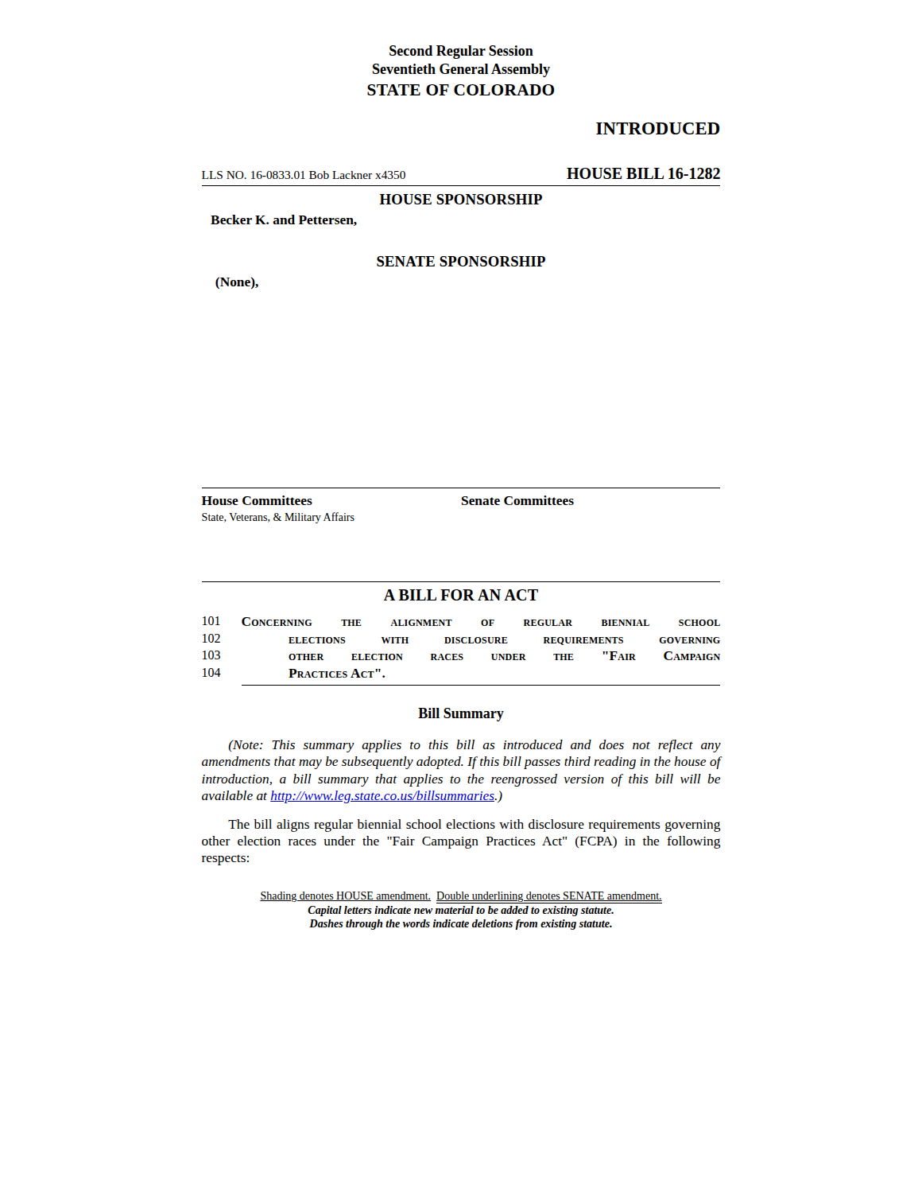Second Regular Session
Seventieth General Assembly
STATE OF COLORADO
INTRODUCED
LLS NO. 16-0833.01 Bob Lackner x4350
HOUSE BILL 16-1282
HOUSE SPONSORSHIP
Becker K. and Pettersen,
SENATE SPONSORSHIP
(None),
House Committees
State, Veterans, & Military Affairs
Senate Committees
A BILL FOR AN ACT
| 101 | Concerning the alignment of regular biennial school |
| 102 | elections with disclosure requirements governing |
| 103 | other election races under the "Fair Campaign |
| 104 | Practices Act". |
Bill Summary
(Note: This summary applies to this bill as introduced and does not reflect any amendments that may be subsequently adopted. If this bill passes third reading in the house of introduction, a bill summary that applies to the reengrossed version of this bill will be available at http://www.leg.state.co.us/billsummaries.)
The bill aligns regular biennial school elections with disclosure requirements governing other election races under the "Fair Campaign Practices Act" (FCPA) in the following respects:
Shading denotes HOUSE amendment. Double underlining denotes SENATE amendment.
Capital letters indicate new material to be added to existing statute.
Dashes through the words indicate deletions from existing statute.